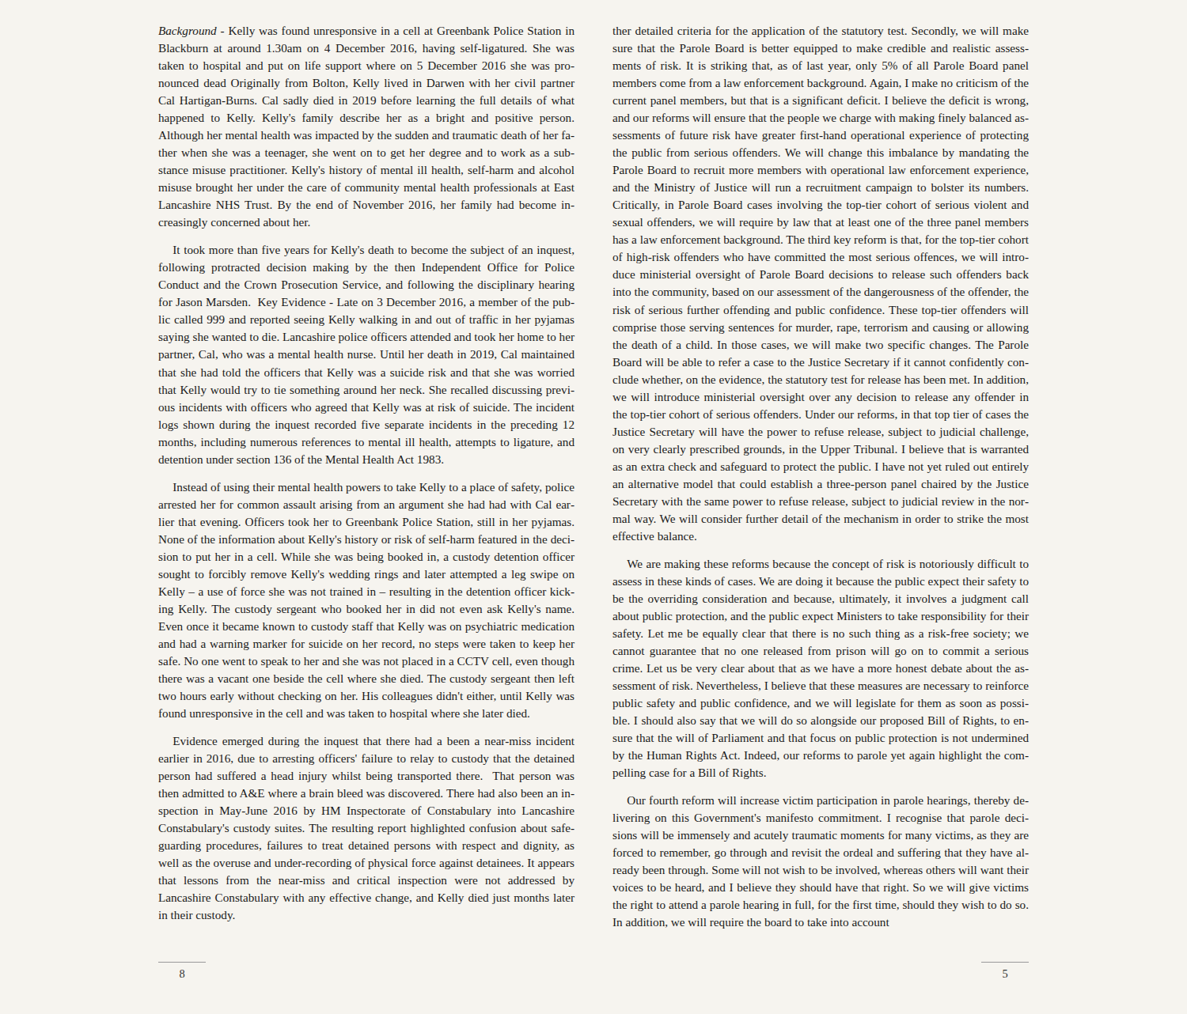Background - Kelly was found unresponsive in a cell at Greenbank Police Station in Blackburn at around 1.30am on 4 December 2016, having self-ligatured. She was taken to hospital and put on life support where on 5 December 2016 she was pronounced dead Originally from Bolton, Kelly lived in Darwen with her civil partner Cal Hartigan-Burns. Cal sadly died in 2019 before learning the full details of what happened to Kelly. Kelly's family describe her as a bright and positive person. Although her mental health was impacted by the sudden and traumatic death of her father when she was a teenager, she went on to get her degree and to work as a substance misuse practitioner. Kelly's history of mental ill health, self-harm and alcohol misuse brought her under the care of community mental health professionals at East Lancashire NHS Trust. By the end of November 2016, her family had become increasingly concerned about her.
It took more than five years for Kelly's death to become the subject of an inquest, following protracted decision making by the then Independent Office for Police Conduct and the Crown Prosecution Service, and following the disciplinary hearing for Jason Marsden. Key Evidence - Late on 3 December 2016, a member of the public called 999 and reported seeing Kelly walking in and out of traffic in her pyjamas saying she wanted to die. Lancashire police officers attended and took her home to her partner, Cal, who was a mental health nurse. Until her death in 2019, Cal maintained that she had told the officers that Kelly was a suicide risk and that she was worried that Kelly would try to tie something around her neck. She recalled discussing previous incidents with officers who agreed that Kelly was at risk of suicide. The incident logs shown during the inquest recorded five separate incidents in the preceding 12 months, including numerous references to mental ill health, attempts to ligature, and detention under section 136 of the Mental Health Act 1983.
Instead of using their mental health powers to take Kelly to a place of safety, police arrested her for common assault arising from an argument she had had with Cal earlier that evening. Officers took her to Greenbank Police Station, still in her pyjamas. None of the information about Kelly's history or risk of self-harm featured in the decision to put her in a cell. While she was being booked in, a custody detention officer sought to forcibly remove Kelly's wedding rings and later attempted a leg swipe on Kelly – a use of force she was not trained in – resulting in the detention officer kicking Kelly. The custody sergeant who booked her in did not even ask Kelly's name. Even once it became known to custody staff that Kelly was on psychiatric medication and had a warning marker for suicide on her record, no steps were taken to keep her safe. No one went to speak to her and she was not placed in a CCTV cell, even though there was a vacant one beside the cell where she died. The custody sergeant then left two hours early without checking on her. His colleagues didn't either, until Kelly was found unresponsive in the cell and was taken to hospital where she later died.
Evidence emerged during the inquest that there had a been a near-miss incident earlier in 2016, due to arresting officers' failure to relay to custody that the detained person had suffered a head injury whilst being transported there. That person was then admitted to A&E where a brain bleed was discovered. There had also been an inspection in May-June 2016 by HM Inspectorate of Constabulary into Lancashire Constabulary's custody suites. The resulting report highlighted confusion about safeguarding procedures, failures to treat detained persons with respect and dignity, as well as the overuse and under-recording of physical force against detainees. It appears that lessons from the near-miss and critical inspection were not addressed by Lancashire Constabulary with any effective change, and Kelly died just months later in their custody.
ther detailed criteria for the application of the statutory test. Secondly, we will make sure that the Parole Board is better equipped to make credible and realistic assessments of risk. It is striking that, as of last year, only 5% of all Parole Board panel members come from a law enforcement background. Again, I make no criticism of the current panel members, but that is a significant deficit. I believe the deficit is wrong, and our reforms will ensure that the people we charge with making finely balanced assessments of future risk have greater first-hand operational experience of protecting the public from serious offenders. We will change this imbalance by mandating the Parole Board to recruit more members with operational law enforcement experience, and the Ministry of Justice will run a recruitment campaign to bolster its numbers. Critically, in Parole Board cases involving the top-tier cohort of serious violent and sexual offenders, we will require by law that at least one of the three panel members has a law enforcement background. The third key reform is that, for the top-tier cohort of high-risk offenders who have committed the most serious offences, we will introduce ministerial oversight of Parole Board decisions to release such offenders back into the community, based on our assessment of the dangerousness of the offender, the risk of serious further offending and public confidence. These top-tier offenders will comprise those serving sentences for murder, rape, terrorism and causing or allowing the death of a child. In those cases, we will make two specific changes. The Parole Board will be able to refer a case to the Justice Secretary if it cannot confidently conclude whether, on the evidence, the statutory test for release has been met. In addition, we will introduce ministerial oversight over any decision to release any offender in the top-tier cohort of serious offenders. Under our reforms, in that top tier of cases the Justice Secretary will have the power to refuse release, subject to judicial challenge, on very clearly prescribed grounds, in the Upper Tribunal. I believe that is warranted as an extra check and safeguard to protect the public. I have not yet ruled out entirely an alternative model that could establish a three-person panel chaired by the Justice Secretary with the same power to refuse release, subject to judicial review in the normal way. We will consider further detail of the mechanism in order to strike the most effective balance.
We are making these reforms because the concept of risk is notoriously difficult to assess in these kinds of cases. We are doing it because the public expect their safety to be the overriding consideration and because, ultimately, it involves a judgment call about public protection, and the public expect Ministers to take responsibility for their safety. Let me be equally clear that there is no such thing as a risk-free society; we cannot guarantee that no one released from prison will go on to commit a serious crime. Let us be very clear about that as we have a more honest debate about the assessment of risk. Nevertheless, I believe that these measures are necessary to reinforce public safety and public confidence, and we will legislate for them as soon as possible. I should also say that we will do so alongside our proposed Bill of Rights, to ensure that the will of Parliament and that focus on public protection is not undermined by the Human Rights Act. Indeed, our reforms to parole yet again highlight the compelling case for a Bill of Rights.
Our fourth reform will increase victim participation in parole hearings, thereby delivering on this Government's manifesto commitment. I recognise that parole decisions will be immensely and acutely traumatic moments for many victims, as they are forced to remember, go through and revisit the ordeal and suffering that they have already been through. Some will not wish to be involved, whereas others will want their voices to be heard, and I believe they should have that right. So we will give victims the right to attend a parole hearing in full, for the first time, should they wish to do so. In addition, we will require the board to take into account
8 5